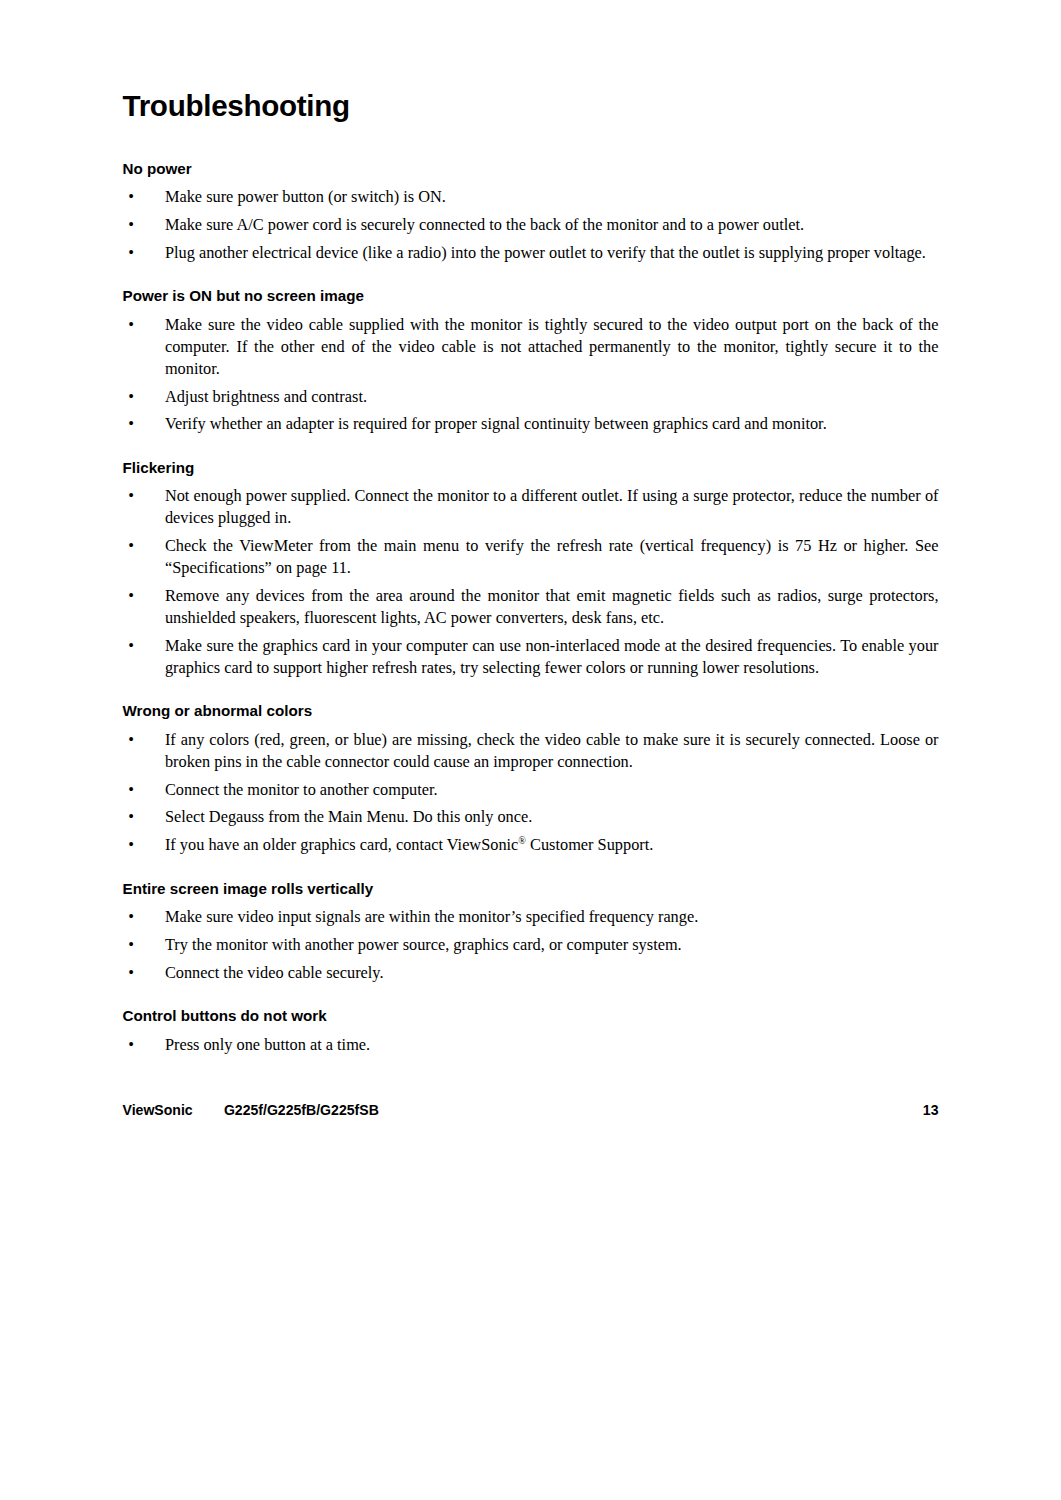Troubleshooting
No power
Make sure power button (or switch) is ON.
Make sure A/C power cord is securely connected to the back of the monitor and to a power outlet.
Plug another electrical device (like a radio) into the power outlet to verify that the outlet is supplying proper voltage.
Power is ON but no screen image
Make sure the video cable supplied with the monitor is tightly secured to the video output port on the back of the computer. If the other end of the video cable is not attached permanently to the monitor, tightly secure it to the monitor.
Adjust brightness and contrast.
Verify whether an adapter is required for proper signal continuity between graphics card and monitor.
Flickering
Not enough power supplied. Connect the monitor to a different outlet. If using a surge protector, reduce the number of devices plugged in.
Check the ViewMeter from the main menu to verify the refresh rate (vertical frequency) is 75 Hz or higher. See “Specifications” on page 11.
Remove any devices from the area around the monitor that emit magnetic fields such as radios, surge protectors, unshielded speakers, fluorescent lights, AC power converters, desk fans, etc.
Make sure the graphics card in your computer can use non-interlaced mode at the desired frequencies. To enable your graphics card to support higher refresh rates, try selecting fewer colors or running lower resolutions.
Wrong or abnormal colors
If any colors (red, green, or blue) are missing, check the video cable to make sure it is securely connected. Loose or broken pins in the cable connector could cause an improper connection.
Connect the monitor to another computer.
Select Degauss from the Main Menu. Do this only once.
If you have an older graphics card, contact ViewSonic® Customer Support.
Entire screen image rolls vertically
Make sure video input signals are within the monitor’s specified frequency range.
Try the monitor with another power source, graphics card, or computer system.
Connect the video cable securely.
Control buttons do not work
Press only one button at a time.
ViewSonic G225f/G225fB/G225fSB 13